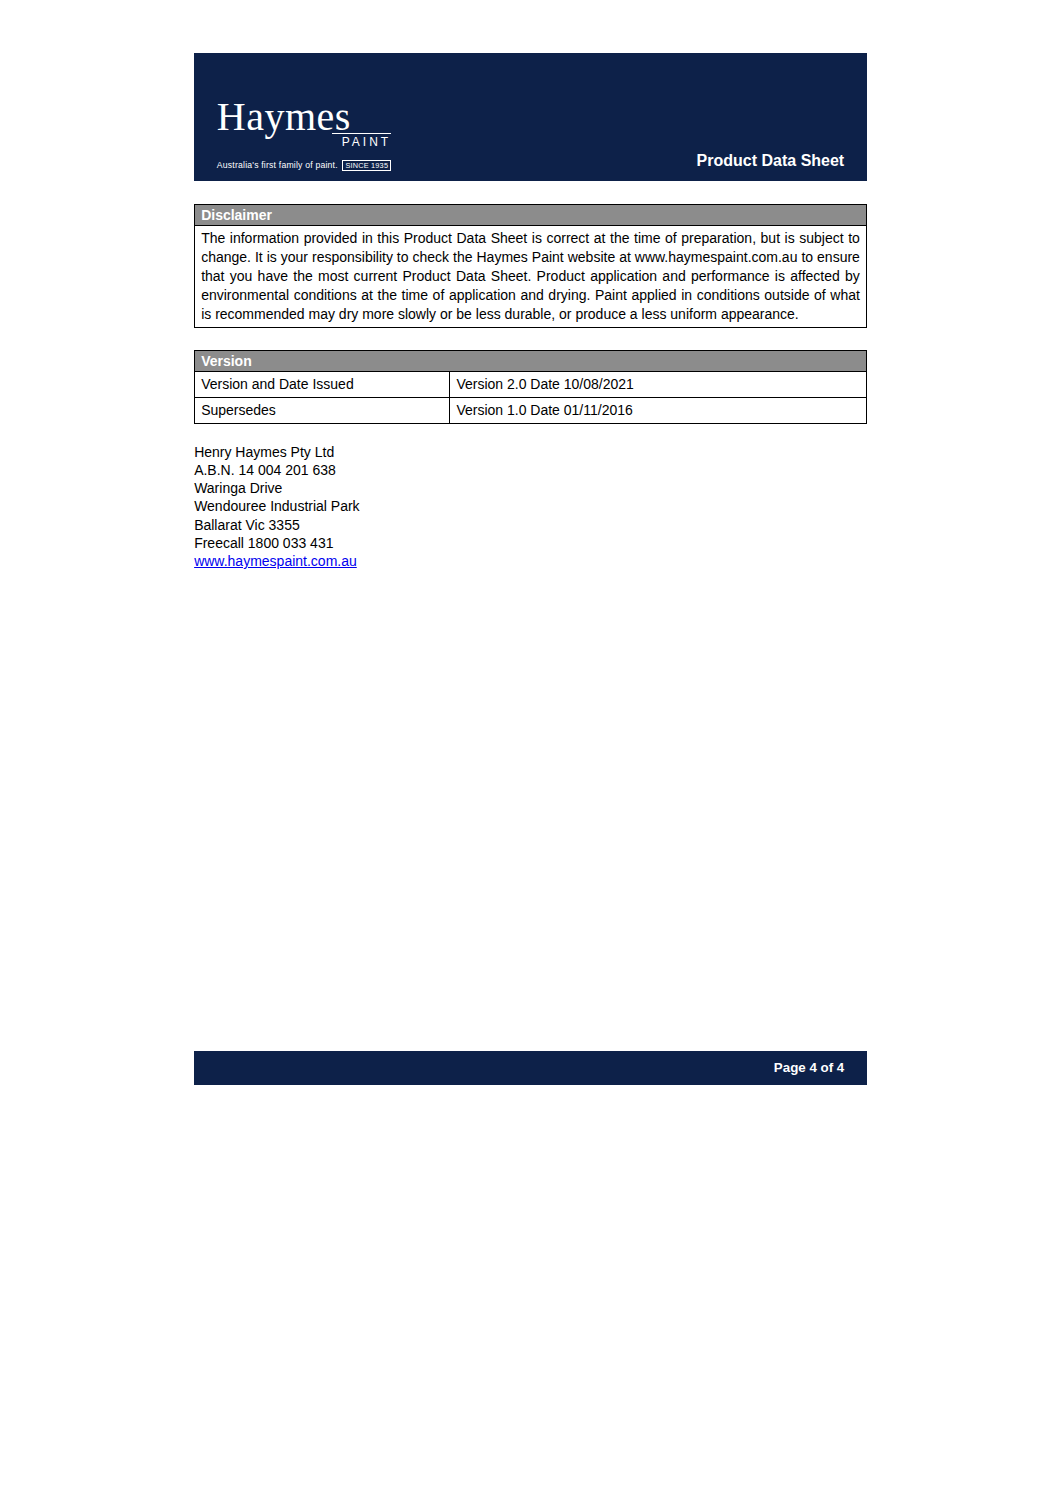Haymes
PAINT
Australia's first family of paint. SINCE 1935
Product Data Sheet
| Disclaimer |
| --- |
| The information provided in this Product Data Sheet is correct at the time of preparation, but is subject to change. It is your responsibility to check the Haymes Paint website at www.haymespaint.com.au to ensure that you have the most current Product Data Sheet. Product application and performance is affected by environmental conditions at the time of application and drying. Paint applied in conditions outside of what is recommended may dry more slowly or be less durable, or produce a less uniform appearance. |
| Version |
| --- |
| Version and Date Issued | Version 2.0 Date 10/08/2021 |
| Supersedes | Version 1.0 Date 01/11/2016 |
Henry Haymes Pty Ltd
A.B.N. 14 004 201 638
Waringa Drive
Wendouree Industrial Park
Ballarat Vic 3355
Freecall 1800 033 431
www.haymespaint.com.au
Page 4 of 4